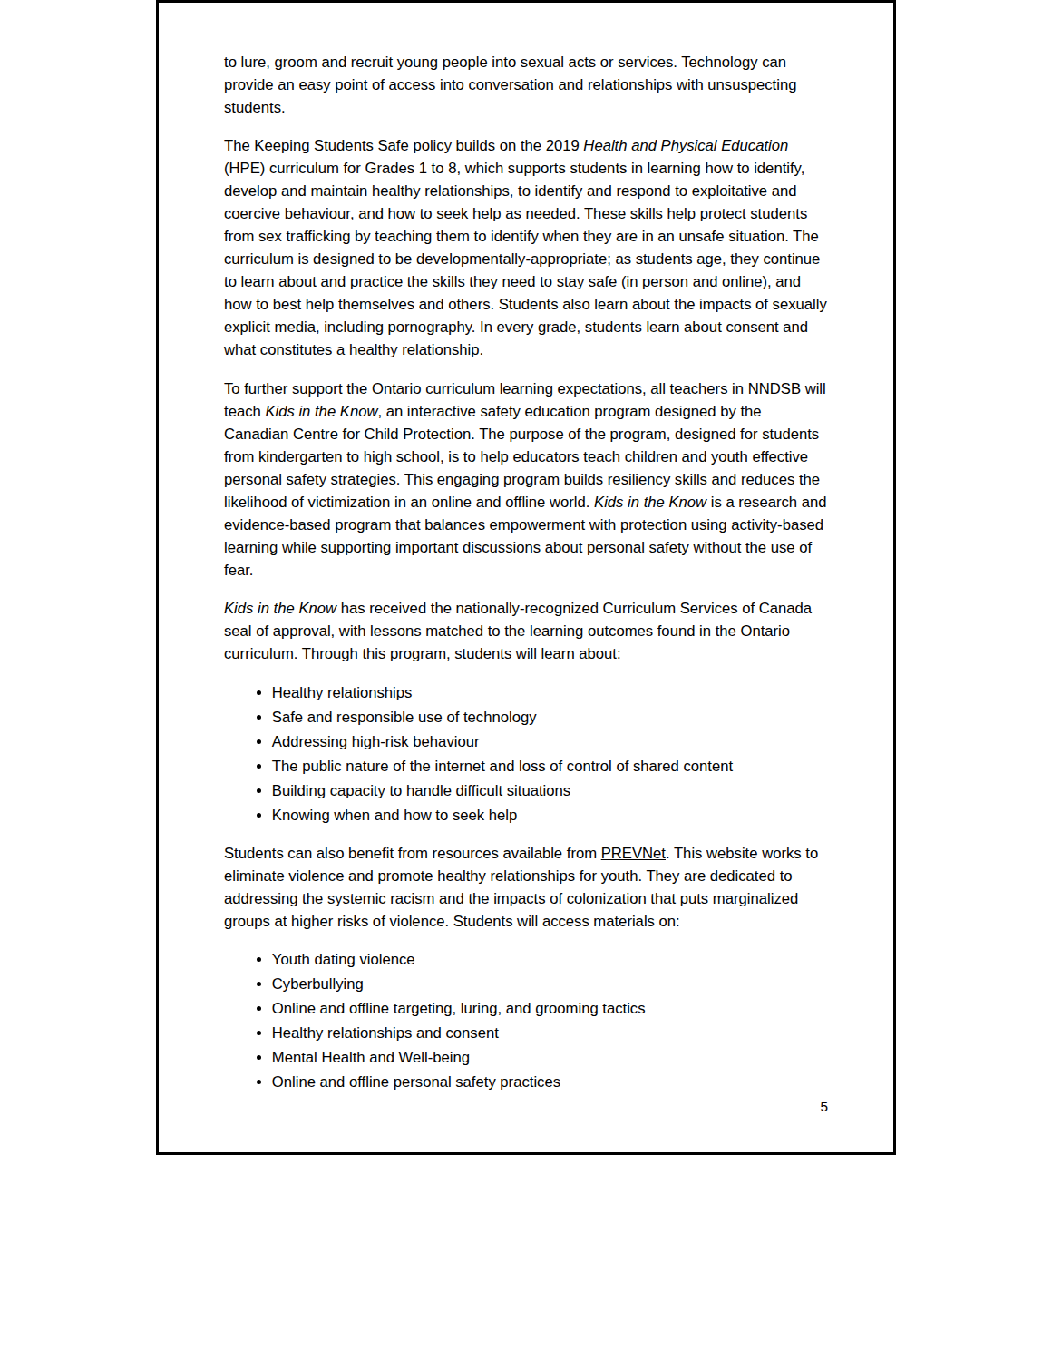to lure, groom and recruit young people into sexual acts or services. Technology can provide an easy point of access into conversation and relationships with unsuspecting students.
The Keeping Students Safe policy builds on the 2019 Health and Physical Education (HPE) curriculum for Grades 1 to 8, which supports students in learning how to identify, develop and maintain healthy relationships, to identify and respond to exploitative and coercive behaviour, and how to seek help as needed. These skills help protect students from sex trafficking by teaching them to identify when they are in an unsafe situation. The curriculum is designed to be developmentally-appropriate; as students age, they continue to learn about and practice the skills they need to stay safe (in person and online), and how to best help themselves and others. Students also learn about the impacts of sexually explicit media, including pornography. In every grade, students learn about consent and what constitutes a healthy relationship.
To further support the Ontario curriculum learning expectations, all teachers in NNDSB will teach Kids in the Know, an interactive safety education program designed by the Canadian Centre for Child Protection. The purpose of the program, designed for students from kindergarten to high school, is to help educators teach children and youth effective personal safety strategies. This engaging program builds resiliency skills and reduces the likelihood of victimization in an online and offline world. Kids in the Know is a research and evidence-based program that balances empowerment with protection using activity-based learning while supporting important discussions about personal safety without the use of fear.
Kids in the Know has received the nationally-recognized Curriculum Services of Canada seal of approval, with lessons matched to the learning outcomes found in the Ontario curriculum. Through this program, students will learn about:
Healthy relationships
Safe and responsible use of technology
Addressing high-risk behaviour
The public nature of the internet and loss of control of shared content
Building capacity to handle difficult situations
Knowing when and how to seek help
Students can also benefit from resources available from PREVNet. This website works to eliminate violence and promote healthy relationships for youth. They are dedicated to addressing the systemic racism and the impacts of colonization that puts marginalized groups at higher risks of violence. Students will access materials on:
Youth dating violence
Cyberbullying
Online and offline targeting, luring, and grooming tactics
Healthy relationships and consent
Mental Health and Well-being
Online and offline personal safety practices
5